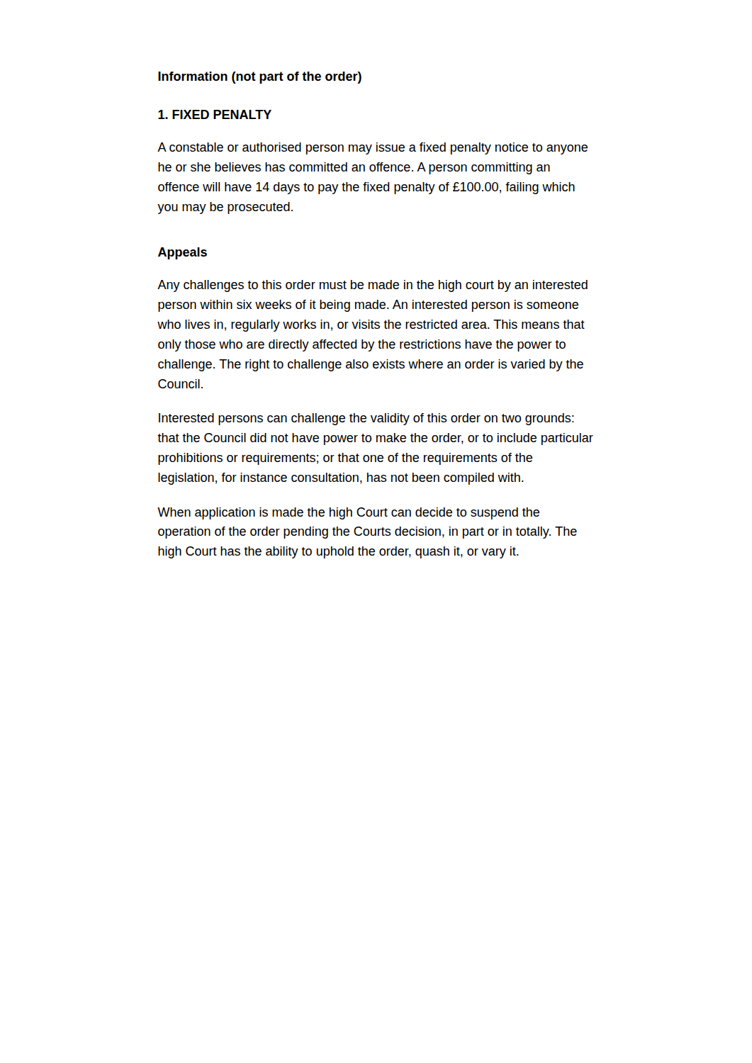Information (not part of the order)
1. FIXED PENALTY
A constable or authorised person may issue a fixed penalty notice to anyone he or she believes has committed an offence. A person committing an offence will have 14 days to pay the fixed penalty of £100.00, failing which you may be prosecuted.
Appeals
Any challenges to this order must be made in the high court by an interested person within six weeks of it being made. An interested person is someone who lives in, regularly works in, or visits the restricted area. This means that only those who are directly affected by the restrictions have the power to challenge. The right to challenge also exists where an order is varied by the Council.
Interested persons can challenge the validity of this order on two grounds: that the Council did not have power to make the order, or to include particular prohibitions or requirements; or that one of the requirements of the legislation, for instance consultation, has not been compiled with.
When application is made the high Court can decide to suspend the operation of the order pending the Courts decision, in part or in totally. The high Court has the ability to uphold the order, quash it, or vary it.